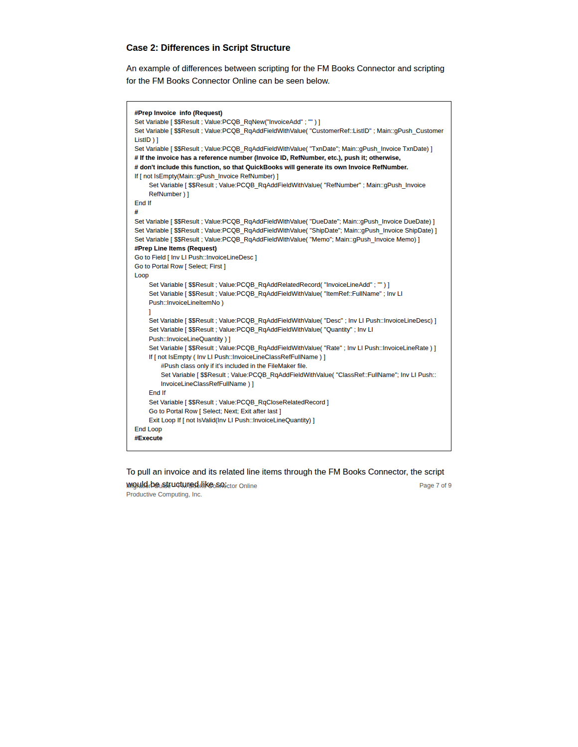Case 2: Differences in Script Structure
An example of differences between scripting for the FM Books Connector and scripting for the FM Books Connector Online can be seen below.
#Prep Invoice info (Request)
Set Variable [ $$Result ; Value:PCQB_RqNew("InvoiceAdd" ; "" ) ]
Set Variable [ $$Result ; Value:PCQB_RqAddFieldWithValue( "CustomerRef::ListID" ; Main::gPush_Customer ListID ) ]
Set Variable [ $$Result ; Value:PCQB_RqAddFieldWithValue( "TxnDate"; Main::gPush_Invoice TxnDate) ]
# If the invoice has a reference number (Invoice ID, RefNumber, etc.), push it; otherwise,
# don't include this function, so that QuickBooks will generate its own Invoice RefNumber.
If [ not IsEmpty(Main::gPush_Invoice RefNumber) ]
Set Variable [ $$Result ; Value:PCQB_RqAddFieldWithValue( "RefNumber" ; Main::gPush_Invoice RefNumber ) ]
End If
#
Set Variable [ $$Result ; Value:PCQB_RqAddFieldWithValue( "DueDate"; Main::gPush_Invoice DueDate) ]
Set Variable [ $$Result ; Value:PCQB_RqAddFieldWithValue( "ShipDate"; Main::gPush_Invoice ShipDate) ]
Set Variable [ $$Result ; Value:PCQB_RqAddFieldWithValue( "Memo"; Main::gPush_Invoice Memo) ]
#Prep Line Items (Request)
Go to Field [ Inv LI Push::InvoiceLineDesc ]
Go to Portal Row [ Select; First ]
Loop
Set Variable [ $$Result ; Value:PCQB_RqAddRelatedRecord( "InvoiceLineAdd" ; "" ) ]
Set Variable [ $$Result ; Value:PCQB_RqAddFieldWithValue( "ItemRef::FullName" ; Inv LI Push::InvoiceLineItemNo )
]
Set Variable [ $$Result ; Value:PCQB_RqAddFieldWithValue( "Desc" ; Inv LI Push::InvoiceLineDesc) ]
Set Variable [ $$Result ; Value:PCQB_RqAddFieldWithValue( "Quantity" ; Inv LI Push::InvoiceLineQuantity ) ]
Set Variable [ $$Result ; Value:PCQB_RqAddFieldWithValue( "Rate" ; Inv LI Push::InvoiceLineRate ) ]
If [ not IsEmpty ( Inv LI Push::InvoiceLineClassRefFullName ) ]
#Push class only if it's included in the FileMaker file.
Set Variable [ $$Result ; Value:PCQB_RqAddFieldWithValue( "ClassRef::FullName"; Inv LI Push::
InvoiceLineClassRefFullName ) ]
End If
Set Variable [ $$Result ; Value:PCQB_RqCloseRelatedRecord ]
Go to Portal Row [ Select; Next; Exit after last ]
Exit Loop If [ not IsValid(Inv LI Push::InvoiceLineQuantity) ]
End Loop
#Execute
To pull an invoice and its related line items through the FM Books Connector, the script would be structured like so:
Migration Guide – FM Books Connector Online
Productive Computing, Inc.
Page 7 of 9